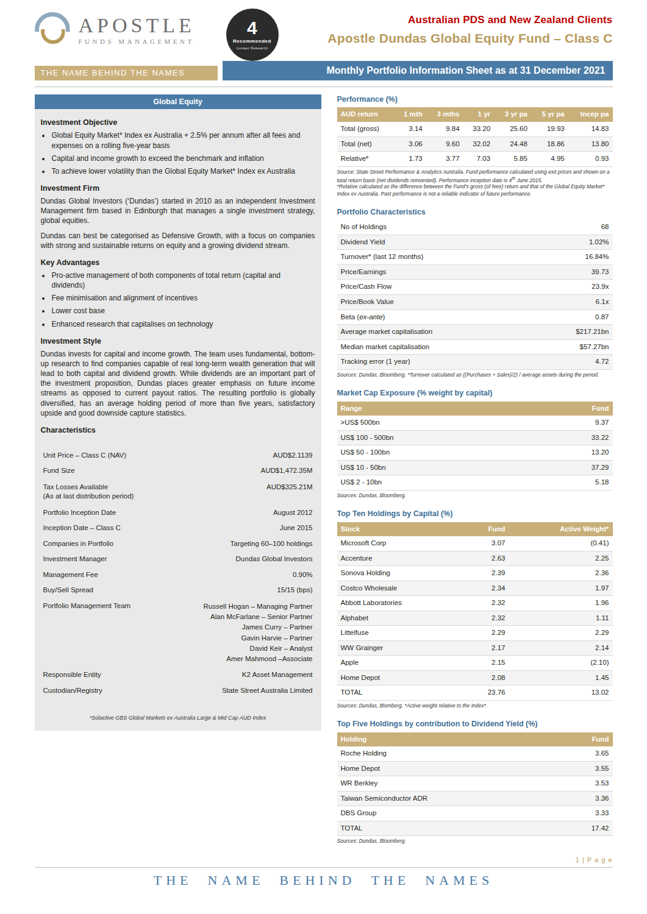APOSTLE
FUNDS MANAGEMENT
4
Recommended
Lonsec Research
Australian PDS and New Zealand Clients
Apostle Dundas Global Equity Fund – Class C
THE NAME BEHIND THE NAMES
Monthly Portfolio Information Sheet as at 31 December 2021
Global Equity
Investment Objective
Global Equity Market* Index ex Australia + 2.5% per annum after all fees and expenses on a rolling five-year basis
Capital and income growth to exceed the benchmark and inflation
To achieve lower volatility than the Global Equity Market* Index ex Australia
Investment Firm
Dundas Global Investors (‘Dundas’) started in 2010 as an independent Investment Management firm based in Edinburgh that manages a single investment strategy, global equities.
Dundas can best be categorised as Defensive Growth, with a focus on companies with strong and sustainable returns on equity and a growing dividend stream.
Key Advantages
Pro-active management of both components of total return (capital and dividends)
Fee minimisation and alignment of incentives
Lower cost base
Enhanced research that capitalises on technology
Investment Style
Dundas invests for capital and income growth. The team uses fundamental, bottom-up research to find companies capable of real long-term wealth generation that will lead to both capital and dividend growth. While dividends are an important part of the investment proposition, Dundas places greater emphasis on future income streams as opposed to current payout ratios. The resulting portfolio is globally diversified, has an average holding period of more than five years, satisfactory upside and good downside capture statistics.
Characteristics
| Unit Price – Class C (NAV) | AUD$2.1139 |
| Fund Size | AUD$1,472.35M |
| Tax Losses Available (As at last distribution period) | AUD$325.21M |
| Portfolio Inception Date | August 2012 |
| Inception Date – Class C | June 2015 |
| Companies in Portfolio | Targeting 60–100 holdings |
| Investment Manager | Dundas Global Investors |
| Management Fee | 0.90% |
| Buy/Sell Spread | 15/15 (bps) |
| Portfolio Management Team | Russell Hogan – Managing Partner Alan McFarlane – Senior Partner James Curry – Partner Gavin Harvie – Partner David Keir – Analyst Amer Mahmood –Associate |
| Responsible Entity | K2 Asset Management |
| Custodian/Registry | State Street Australia Limited |
*Solactive GBS Global Markets ex Australia Large & Mid Cap AUD Index
Performance (%)
| AUD return | 1 mth | 3 mths | 1 yr | 3 yr pa | 5 yr pa | Incep pa |
| --- | --- | --- | --- | --- | --- | --- |
| Total (gross) | 3.14 | 9.84 | 33.20 | 25.60 | 19.93 | 14.83 |
| Total (net) | 3.06 | 9.60 | 32.02 | 24.48 | 18.86 | 13.80 |
| Relative* | 1.73 | 3.77 | 7.03 | 5.85 | 4.95 | 0.93 |
Source: State Street Performance & Analytics Australia. Fund performance calculated using exit prices and shown on a total return basis (net dividends reinvested). Performance inception date is 4th June 2015.
*Relative calculated as the difference between the Fund’s gross (of fees) return and that of the Global Equity Market* Index ex Australia. Past performance is not a reliable indicator of future performance.
Portfolio Characteristics
| No of Holdings | 68 |
| Dividend Yield | 1.02% |
| Turnover* (last 12 months) | 16.84% |
| Price/Earnings | 39.73 |
| Price/Cash Flow | 23.9x |
| Price/Book Value | 6.1x |
| Beta ( ex-ante ) | 0.87 |
| Average market capitalisation | $217.21bn |
| Median market capitalisation | $57.27bn |
| Tracking error (1 year) | 4.72 |
Sources: Dundas, Bloomberg. *Turnover calculated as ((Purchases + Sales)/2) / average assets during the period.
Market Cap Exposure (% weight by capital)
| Range | Fund |
| --- | --- |
| >US$ 500bn | 9.37 |
| US$ 100 - 500bn | 33.22 |
| US$ 50 - 100bn | 13.20 |
| US$ 10 - 50bn | 37.29 |
| US$ 2 - 10bn | 5.18 |
Sources: Dundas, Bloomberg.
Top Ten Holdings by Capital (%)
| Stock | Fund | Active Weight* |
| --- | --- | --- |
| Microsoft Corp | 3.07 | (0.41) |
| Accenture | 2.63 | 2.25 |
| Sonova Holding | 2.39 | 2.36 |
| Costco Wholesale | 2.34 | 1.97 |
| Abbott Laboratories | 2.32 | 1.96 |
| Alphabet | 2.32 | 1.11 |
| Littelfuse | 2.29 | 2.29 |
| WW Grainger | 2.17 | 2.14 |
| Apple | 2.15 | (2.10) |
| Home Depot | 2.08 | 1.45 |
| TOTAL | 23.76 | 13.02 |
Sources: Dundas, Blomberg. *Active weight relative to the Index*.
Top Five Holdings by contribution to Dividend Yield (%)
| Holding | Fund |
| --- | --- |
| Roche Holding | 3.65 |
| Home Depot | 3.55 |
| WR Berkley | 3.53 |
| Taiwan Semiconductor ADR | 3.36 |
| DBS Group | 3.33 |
| TOTAL | 17.42 |
Sources: Dundas, Bloomberg.
1 | P a g e
THE NAME BEHIND THE NAMES